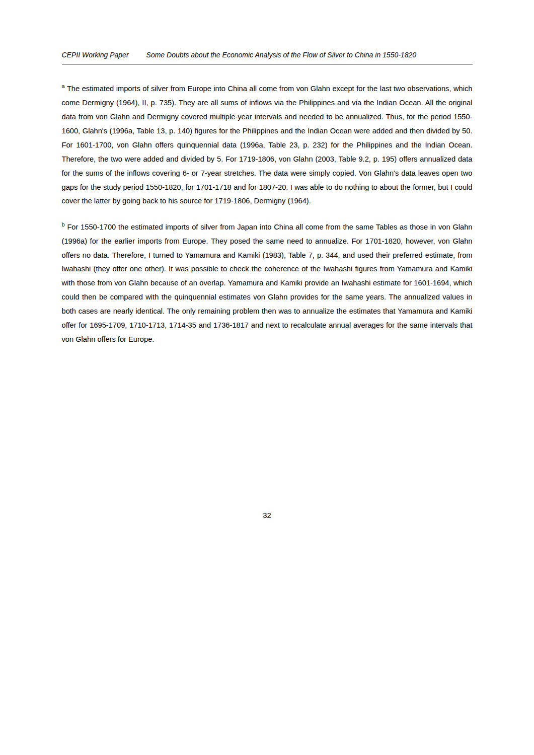CEPII Working Paper Some Doubts about the Economic Analysis of the Flow of Silver to China in 1550-1820
a The estimated imports of silver from Europe into China all come from von Glahn except for the last two observations, which come Dermigny (1964), II, p. 735). They are all sums of inflows via the Philippines and via the Indian Ocean. All the original data from von Glahn and Dermigny covered multiple-year intervals and needed to be annualized. Thus, for the period 1550-1600, Glahn's (1996a, Table 13, p. 140) figures for the Philippines and the Indian Ocean were added and then divided by 50. For 1601-1700, von Glahn offers quinquennial data (1996a, Table 23, p. 232) for the Philippines and the Indian Ocean. Therefore, the two were added and divided by 5. For 1719-1806, von Glahn (2003, Table 9.2, p. 195) offers annualized data for the sums of the inflows covering 6- or 7-year stretches. The data were simply copied. Von Glahn's data leaves open two gaps for the study period 1550-1820, for 1701-1718 and for 1807-20. I was able to do nothing to about the former, but I could cover the latter by going back to his source for 1719-1806, Dermigny (1964).
b For 1550-1700 the estimated imports of silver from Japan into China all come from the same Tables as those in von Glahn (1996a) for the earlier imports from Europe. They posed the same need to annualize. For 1701-1820, however, von Glahn offers no data. Therefore, I turned to Yamamura and Kamiki (1983), Table 7, p. 344, and used their preferred estimate, from Iwahashi (they offer one other). It was possible to check the coherence of the Iwahashi figures from Yamamura and Kamiki with those from von Glahn because of an overlap. Yamamura and Kamiki provide an Iwahashi estimate for 1601-1694, which could then be compared with the quinquennial estimates von Glahn provides for the same years. The annualized values in both cases are nearly identical. The only remaining problem then was to annualize the estimates that Yamamura and Kamiki offer for 1695-1709, 1710-1713, 1714-35 and 1736-1817 and next to recalculate annual averages for the same intervals that von Glahn offers for Europe.
32